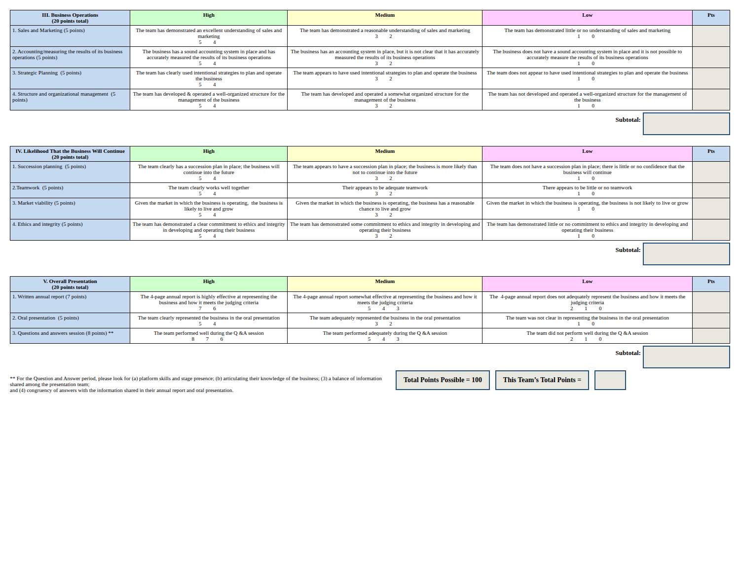| III. Business Operations (20 points total) | High | Medium | Low | Pts |
| 1. Sales and Marketing (5 points) | The team has demonstrated an excellent understanding of sales and marketing 5 4 | The team has demonstrated a reasonable understanding of sales and marketing 3 2 | The team has demonstrated little or no understanding of sales and marketing 1 0 | |
| 2. Accounting/measuring the results of its business operations (5 points) | The business has a sound accounting system in place and has accurately measured the results of its business operations 5 4 | The business has an accounting system in place, but it is not clear that it has accurately measured the results of its business operations 3 2 | The business does not have a sound accounting system in place and it is not possible to accurately measure the results of its business operations 1 0 | |
| 3. Strategic Planning (5 points) | The team has clearly used intentional strategies to plan and operate the business 5 4 | The team appears to have used intentional strategies to plan and operate the business 3 2 | The team does not appear to have used intentional strategies to plan and operate the business 1 0 | |
| 4. Structure and organizational management (5 points) | The team has developed & operated a well-organized structure for the management of the business 5 4 | The team has developed and operated a somewhat organized structure for the management of the business 3 2 | The team has not developed and operated a well-organized structure for the management of the business 1 0 | |
| Subtotal: | |
| IV. Likelihood That the Business Will Continue (20 points total) | High | Medium | Low | Pts |
| 1. Succession planning (5 points) | The team clearly has a succession plan in place; the business will continue into the future 5 4 | The team appears to have a succession plan in place; the business is more likely than not to continue into the future 3 2 | The team does not have a succession plan in place; there is little or no confidence that the business will continue 1 0 | |
| 2.Teamwork (5 points) | The team clearly works well together 5 4 | Their appears to be adequate teamwork 3 2 | There appears to be little or no teamwork 1 0 | |
| 3. Market viability (5 points) | Given the market in which the business is operating, the business is likely to live and grow 5 4 | Given the market in which the business is operating, the business has a reasonable chance to live and grow 3 2 | Given the market in which the business is operating, the business is not likely to live or grow 1 0 | |
| 4. Ethics and integrity (5 points) | The team has demonstrated a clear commitment to ethics and integrity in developing and operating their business 5 4 | The team has demonstrated some commitment to ethics and integrity in developing and operating their business 3 2 | The team has demonstrated little or no commitment to ethics and integrity in developing and operating their business 1 0 | |
| Subtotal: | |
| V. Overall Presentation (20 points total) | High | Medium | Low | Pts |
| 1. Written annual report (7 points) | The 4-page annual report is highly effective at representing the business and how it meets the judging criteria 7 6 | The 4-page annual report somewhat effective at representing the business and how it meets the judging criteria 5 4 3 | The 4-page annual report does not adequately represent the business and how it meets the judging criteria 2 1 0 | |
| 2. Oral presentation (5 points) | The team clearly represented the business in the oral presentation 5 4 | The team adequately represented the business in the oral presentation 3 2 | The team was not clear in representing the business in the oral presentation 1 0 | |
| 3. Questions and answers session (8 points) ** | The team performed well during the Q &A session 8 7 6 | The team performed adequately during the Q &A session 5 4 3 | The team did not perform well during the Q &A session 2 1 0 | |
| Subtotal: | |
** For the Question and Answer period, please look for (a) platform skills and stage presence; (b) articulating their knowledge of the business; (3) a balance of information shared among the presentation team;
and (4) congruency of answers with the information shared in their annual report and oral presentation.
Total Points Possible = 100 This Team’s Total Points =